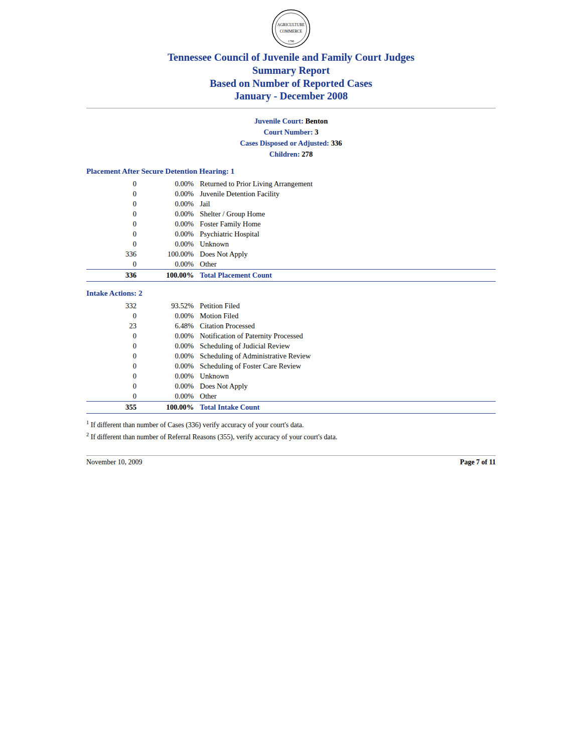Tennessee Council of Juvenile and Family Court Judges
Summary Report
Based on Number of Reported Cases
January - December 2008
Juvenile Court: Benton
Court Number: 3
Cases Disposed or Adjusted: 336
Children: 278
Placement After Secure Detention Hearing: 1
| 0 | 0.00% | Returned to Prior Living Arrangement |
| 0 | 0.00% | Juvenile Detention Facility |
| 0 | 0.00% | Jail |
| 0 | 0.00% | Shelter / Group Home |
| 0 | 0.00% | Foster Family Home |
| 0 | 0.00% | Psychiatric Hospital |
| 0 | 0.00% | Unknown |
| 336 | 100.00% | Does Not Apply |
| 0 | 0.00% | Other |
| 336 | 100.00% | Total Placement Count |
Intake Actions: 2
| 332 | 93.52% | Petition Filed |
| 0 | 0.00% | Motion Filed |
| 23 | 6.48% | Citation Processed |
| 0 | 0.00% | Notification of Paternity Processed |
| 0 | 0.00% | Scheduling of Judicial Review |
| 0 | 0.00% | Scheduling of Administrative Review |
| 0 | 0.00% | Scheduling of Foster Care Review |
| 0 | 0.00% | Unknown |
| 0 | 0.00% | Does Not Apply |
| 0 | 0.00% | Other |
| 355 | 100.00% | Total Intake Count |
1 If different than number of Cases (336) verify accuracy of your court's data.
2 If different than number of Referral Reasons (355), verify accuracy of your court's data.
November 10, 2009
Page 7 of 11